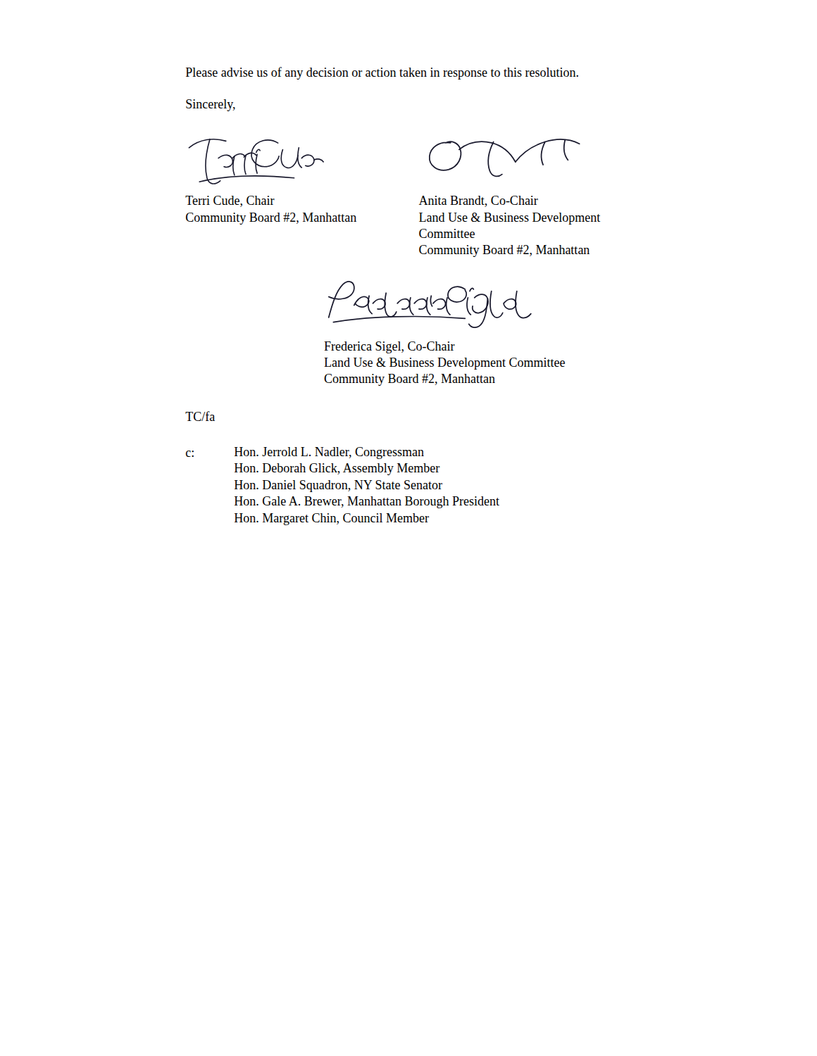Please advise us of any decision or action taken in response to this resolution.
Sincerely,
Terri Cude, Chair
Community Board #2, Manhattan
Anita Brandt, Co-Chair
Land Use & Business Development Committee
Community Board #2, Manhattan
Frederica Sigel, Co-Chair
Land Use & Business Development Committee
Community Board #2, Manhattan
TC/fa
c:
Hon. Jerrold L. Nadler, Congressman
Hon. Deborah Glick, Assembly Member
Hon. Daniel Squadron, NY State Senator
Hon. Gale A. Brewer, Manhattan Borough President
Hon. Margaret Chin, Council Member